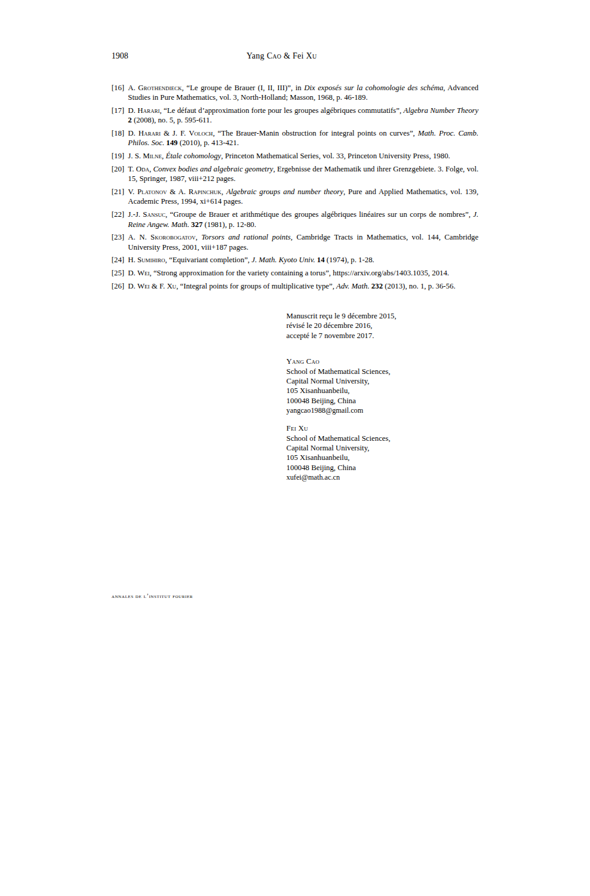1908 Yang Cao & Fei Xu
[16] A. Grothendieck, “Le groupe de Brauer (I, II, III)”, in Dix exposés sur la cohomologie des schéma, Advanced Studies in Pure Mathematics, vol. 3, North-Holland; Masson, 1968, p. 46-189.
[17] D. Harari, “Le défaut d’approximation forte pour les groupes algébriques commutatifs”, Algebra Number Theory 2 (2008), no. 5, p. 595-611.
[18] D. Harari & J. F. Voloch, “The Brauer-Manin obstruction for integral points on curves”, Math. Proc. Camb. Philos. Soc. 149 (2010), p. 413-421.
[19] J. S. Milne, Étale cohomology, Princeton Mathematical Series, vol. 33, Princeton University Press, 1980.
[20] T. Oda, Convex bodies and algebraic geometry, Ergebnisse der Mathematik und ihrer Grenzgebiete. 3. Folge, vol. 15, Springer, 1987, viii+212 pages.
[21] V. Platonov & A. Rapinchuk, Algebraic groups and number theory, Pure and Applied Mathematics, vol. 139, Academic Press, 1994, xi+614 pages.
[22] J.-J. Sansuc, “Groupe de Brauer et arithmétique des groupes algébriques linéaires sur un corps de nombres”, J. Reine Angew. Math. 327 (1981), p. 12-80.
[23] A. N. Skorobogatov, Torsors and rational points, Cambridge Tracts in Mathematics, vol. 144, Cambridge University Press, 2001, viii+187 pages.
[24] H. Sumihiro, “Equivariant completion”, J. Math. Kyoto Univ. 14 (1974), p. 1-28.
[25] D. Wei, “Strong approximation for the variety containing a torus”, https://arxiv.org/abs/1403.1035, 2014.
[26] D. Wei & F. Xu, “Integral points for groups of multiplicative type”, Adv. Math. 232 (2013), no. 1, p. 36-56.
Manuscrit reçu le 9 décembre 2015,
révisé le 20 décembre 2016,
accepté le 7 novembre 2017.
Yang Cao
School of Mathematical Sciences,
Capital Normal University,
105 Xisanhuanbeilu,
100048 Beijing, China
yangcao1988@gmail.com
Fei Xu
School of Mathematical Sciences,
Capital Normal University,
105 Xisanhuanbeilu,
100048 Beijing, China
xufei@math.ac.cn
annales de l’institut fourier